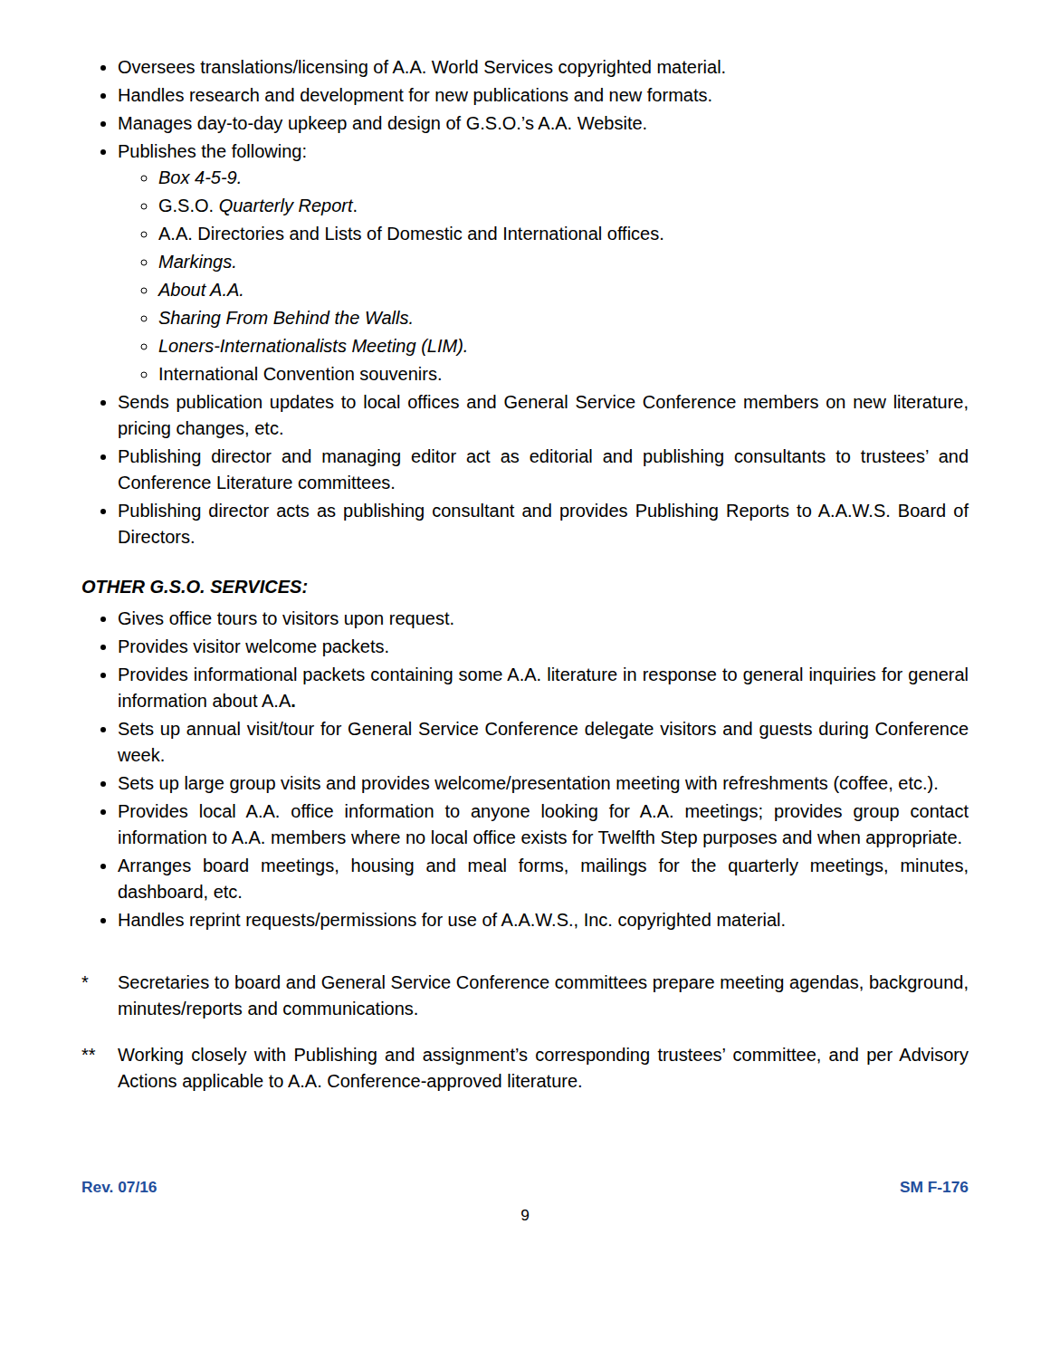Oversees translations/licensing of A.A. World Services copyrighted material.
Handles research and development for new publications and new formats.
Manages day-to-day upkeep and design of G.S.O.’s A.A. Website.
Publishes the following:
Box 4-5-9.
G.S.O. Quarterly Report.
A.A. Directories and Lists of Domestic and International offices.
Markings.
About A.A.
Sharing From Behind the Walls.
Loners-Internationalists Meeting (LIM).
International Convention souvenirs.
Sends publication updates to local offices and General Service Conference members on new literature, pricing changes, etc.
Publishing director and managing editor act as editorial and publishing consultants to trustees’ and Conference Literature committees.
Publishing director acts as publishing consultant and provides Publishing Reports to A.A.W.S. Board of Directors.
OTHER G.S.O. SERVICES:
Gives office tours to visitors upon request.
Provides visitor welcome packets.
Provides informational packets containing some A.A. literature in response to general inquiries for general information about A.A.
Sets up annual visit/tour for General Service Conference delegate visitors and guests during Conference week.
Sets up large group visits and provides welcome/presentation meeting with refreshments (coffee, etc.).
Provides local A.A. office information to anyone looking for A.A. meetings; provides group contact information to A.A. members where no local office exists for Twelfth Step purposes and when appropriate.
Arranges board meetings, housing and meal forms, mailings for the quarterly meetings, minutes, dashboard, etc.
Handles reprint requests/permissions for use of A.A.W.S., Inc. copyrighted material.
*
Secretaries to board and General Service Conference committees prepare meeting agendas, background, minutes/reports and communications.
**
Working closely with Publishing and assignment’s corresponding trustees’ committee, and per Advisory Actions applicable to A.A. Conference-approved literature.
Rev. 07/16 SM F-176
9